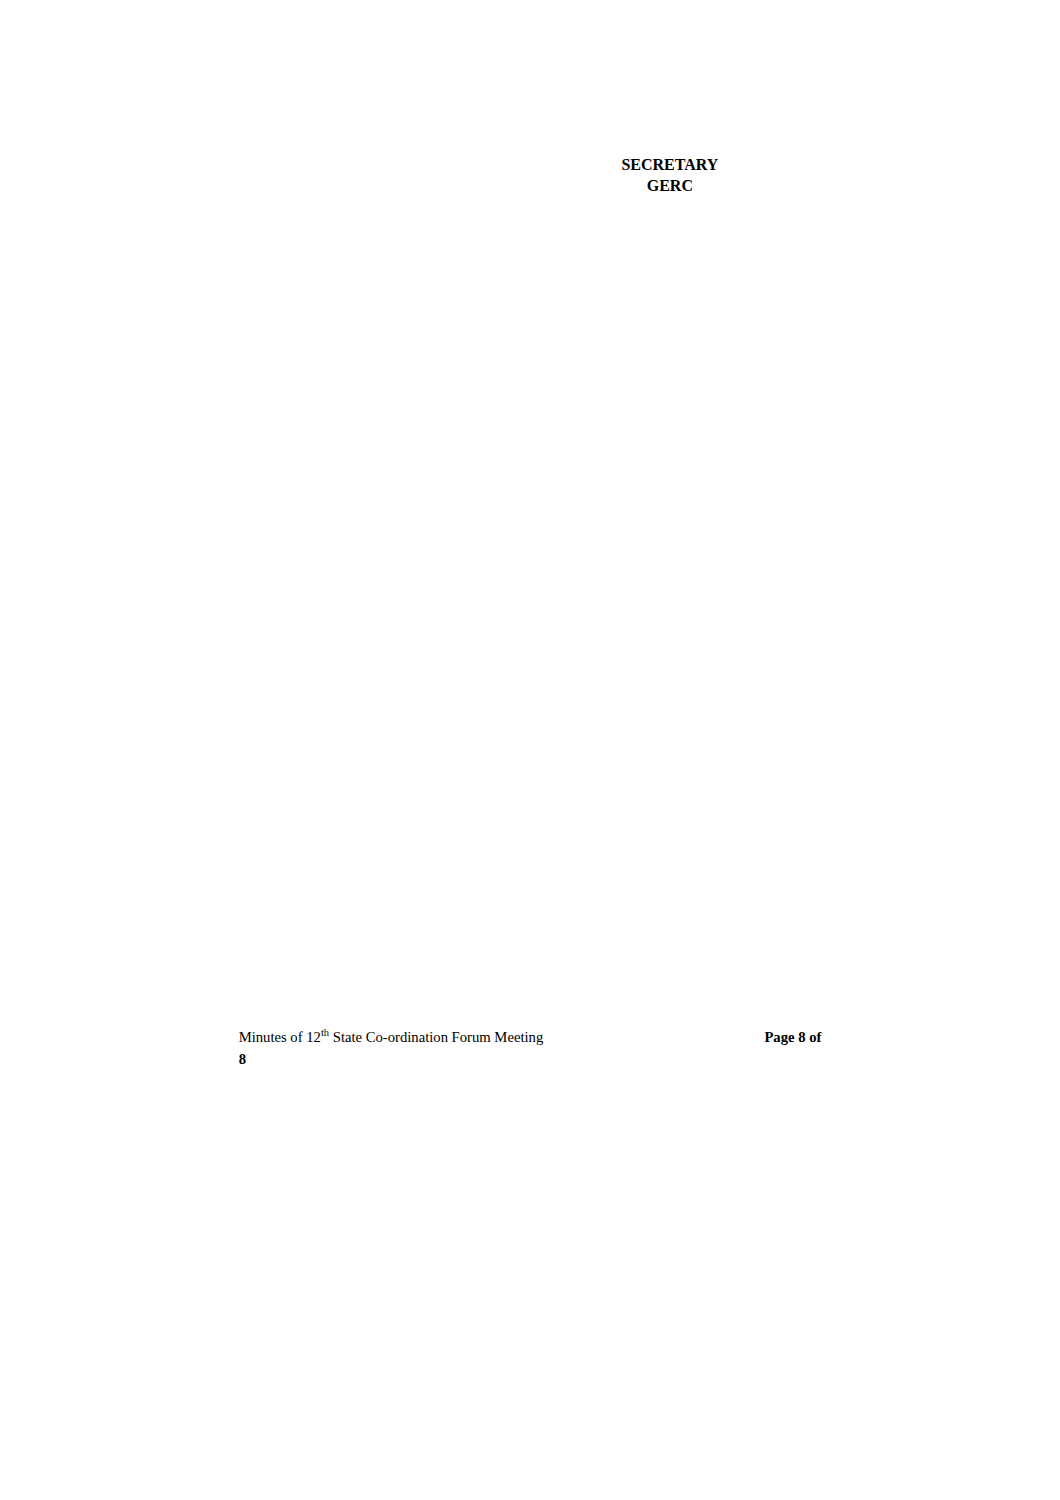SECRETARY GERC
Minutes of 12th State Co-ordination Forum Meeting
Page 8 of
8